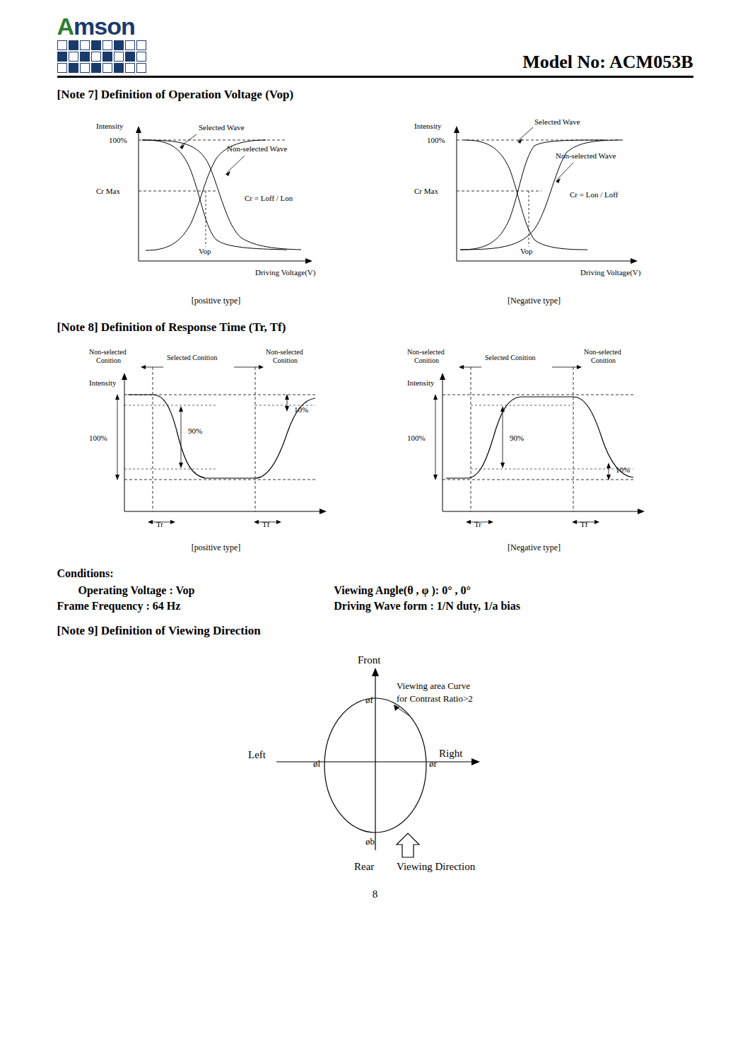Amson
Model No: ACM053B
[Note 7] Definition of Operation Voltage (Vop)
Intensity 100% Cr Max Driving Voltage(V) Vop Selected Wave Non-selected Wave Cr = Loff / Lon
[positive type]
Intensity 100% Cr Max Driving Voltage(V) Vop Selected Wave Non-selected Wave Cr = Lon / Loff
[Negative type]
[Note 8] Definition of Response Time (Tr, Tf)
Non-selected Conition Selected Conition Non-selected Conition Intensity 100% 90% 10% Tr Tf
[positive type]
Non-selected Conition Selected Conition Non-selected Conition Intensity 100% 90% 10% Tr Tf
[Negative type]
Conditions:
| Operating Voltage : Vop | Viewing Angle(θ , φ ): 0° , 0° |
| Frame Frequency : 64 Hz | Driving Wave form : 1/N duty, 1/a bias |
[Note 9] Definition of Viewing Direction
Front Left Right Rear Viewing Direction øf øl ør øb Viewing area Curve for Contrast Ratio>2
8